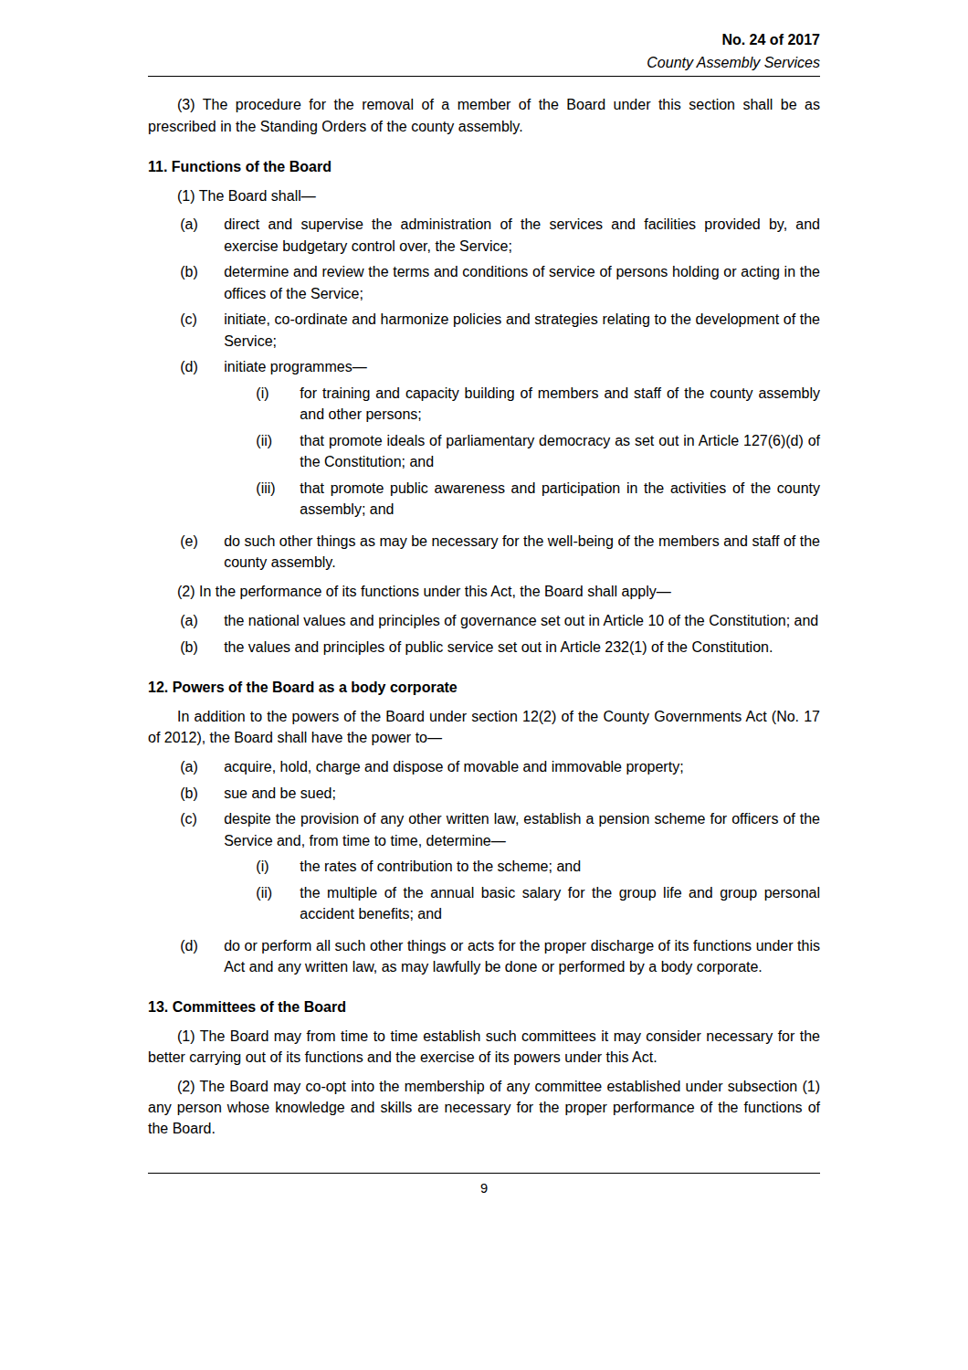No. 24 of 2017
County Assembly Services
(3) The procedure for the removal of a member of the Board under this section shall be as prescribed in the Standing Orders of the county assembly.
11. Functions of the Board
(1) The Board shall—
(a) direct and supervise the administration of the services and facilities provided by, and exercise budgetary control over, the Service;
(b) determine and review the terms and conditions of service of persons holding or acting in the offices of the Service;
(c) initiate, co-ordinate and harmonize policies and strategies relating to the development of the Service;
(d) initiate programmes—
(i) for training and capacity building of members and staff of the county assembly and other persons;
(ii) that promote ideals of parliamentary democracy as set out in Article 127(6)(d) of the Constitution; and
(iii) that promote public awareness and participation in the activities of the county assembly; and
(e) do such other things as may be necessary for the well-being of the members and staff of the county assembly.
(2) In the performance of its functions under this Act, the Board shall apply—
(a) the national values and principles of governance set out in Article 10 of the Constitution; and
(b) the values and principles of public service set out in Article 232(1) of the Constitution.
12. Powers of the Board as a body corporate
In addition to the powers of the Board under section 12(2) of the County Governments Act (No. 17 of 2012), the Board shall have the power to—
(a) acquire, hold, charge and dispose of movable and immovable property;
(b) sue and be sued;
(c) despite the provision of any other written law, establish a pension scheme for officers of the Service and, from time to time, determine—
(i) the rates of contribution to the scheme; and
(ii) the multiple of the annual basic salary for the group life and group personal accident benefits; and
(d) do or perform all such other things or acts for the proper discharge of its functions under this Act and any written law, as may lawfully be done or performed by a body corporate.
13. Committees of the Board
(1) The Board may from time to time establish such committees it may consider necessary for the better carrying out of its functions and the exercise of its powers under this Act.
(2) The Board may co-opt into the membership of any committee established under subsection (1) any person whose knowledge and skills are necessary for the proper performance of the functions of the Board.
9